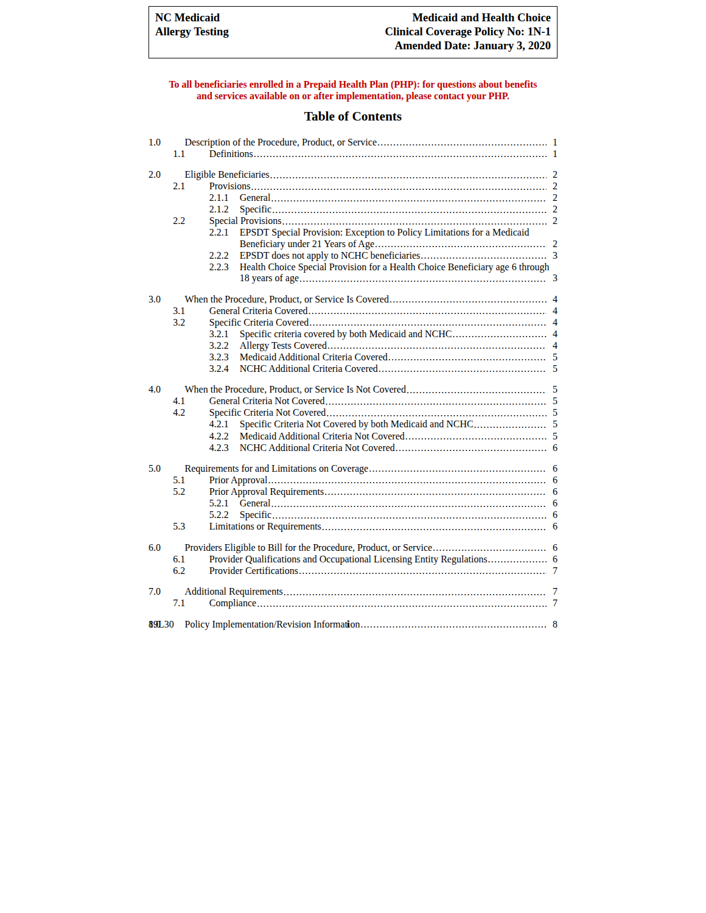| NC Medicaid Allergy Testing | Medicaid and Health Choice Clinical Coverage Policy No: 1N-1 Amended Date: January 3, 2020 |
To all beneficiaries enrolled in a Prepaid Health Plan (PHP): for questions about benefits and services available on or after implementation, please contact your PHP.
Table of Contents
1.0 Description of the Procedure, Product, or Service .......................................................................... 1
1.1 Definitions ..................................................................................................................... 1
2.0 Eligible Beneficiaries ....................................................................................................... 2
2.1 Provisions ....................................................................................................................... 2
2.1.1 General ............................................................................................................. 2
2.1.2 Specific ............................................................................................................. 2
2.2 Special Provisions ....................................................................................................... 2
2.2.1 EPSDT Special Provision: Exception to Policy Limitations for a Medicaid
Beneficiary under 21 Years of Age ..................................................................... 2
2.2.2 EPSDT does not apply to NCHC beneficiaries .................................................... 3
2.2.3 Health Choice Special Provision for a Health Choice Beneficiary age 6 through
18 years of age ..................................................................................................... 3
3.0 When the Procedure, Product, or Service Is Covered ..................................................... 4
3.1 General Criteria Covered ................................................................................................. 4
3.2 Specific Criteria Covered ................................................................................................. 4
3.2.1 Specific criteria covered by both Medicaid and NCHC ....................................... 4
3.2.2 Allergy Tests Covered .......................................................................................... 4
3.2.3 Medicaid Additional Criteria Covered ................................................................... 5
3.2.4 NCHC Additional Criteria Covered ..................................................................... 5
4.0 When the Procedure, Product, or Service Is Not Covered ............................................. 5
4.1 General Criteria Not Covered ............................................................................................. 5
4.2 Specific Criteria Not Covered ............................................................................................. 5
4.2.1 Specific Criteria Not Covered by both Medicaid and NCHC ............................... 5
4.2.2 Medicaid Additional Criteria Not Covered ........................................................... 5
4.2.3 NCHC Additional Criteria Not Covered .............................................................. 6
5.0 Requirements for and Limitations on Coverage ............................................................ 6
5.1 Prior Approval ............................................................................................................. 6
5.2 Prior Approval Requirements ............................................................................................. 6
5.2.1 General ............................................................................................................. 6
5.2.2 Specific ............................................................................................................. 6
5.3 Limitations or Requirements ............................................................................................. 6
6.0 Providers Eligible to Bill for the Procedure, Product, or Service .................................................... 6
6.1 Provider Qualifications and Occupational Licensing Entity Regulations ........................... 6
6.2 Provider Certifications ................................................................................................. 7
7.0 Additional Requirements ................................................................................................. 7
7.1 Compliance ..................................................................................................................... 7
8.0 Policy Implementation/Revision Information .............................................................. 8
19L30
i